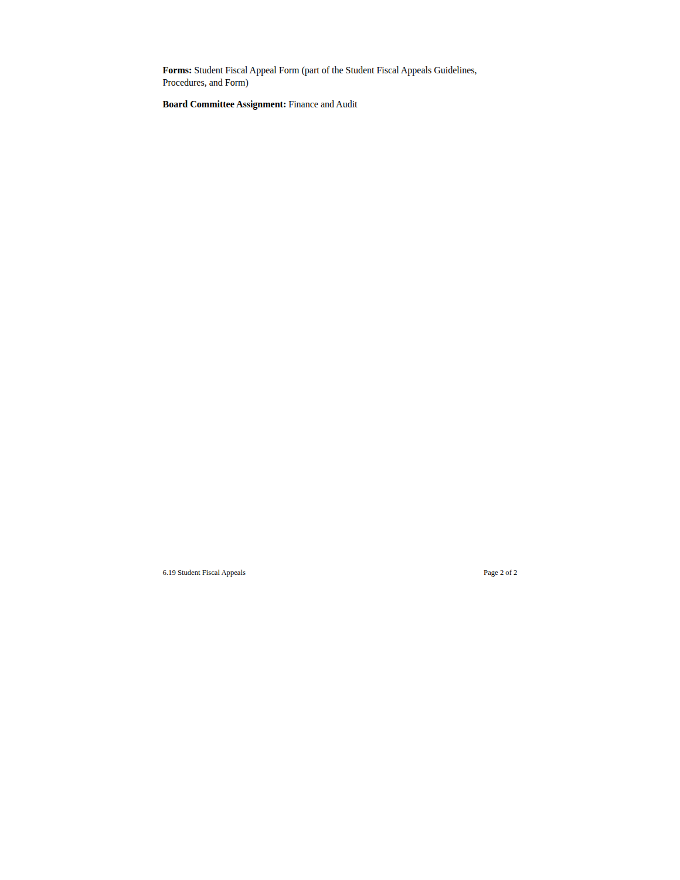Forms: Student Fiscal Appeal Form (part of the Student Fiscal Appeals Guidelines, Procedures, and Form)
Board Committee Assignment: Finance and Audit
6.19 Student Fiscal Appeals Page 2 of 2